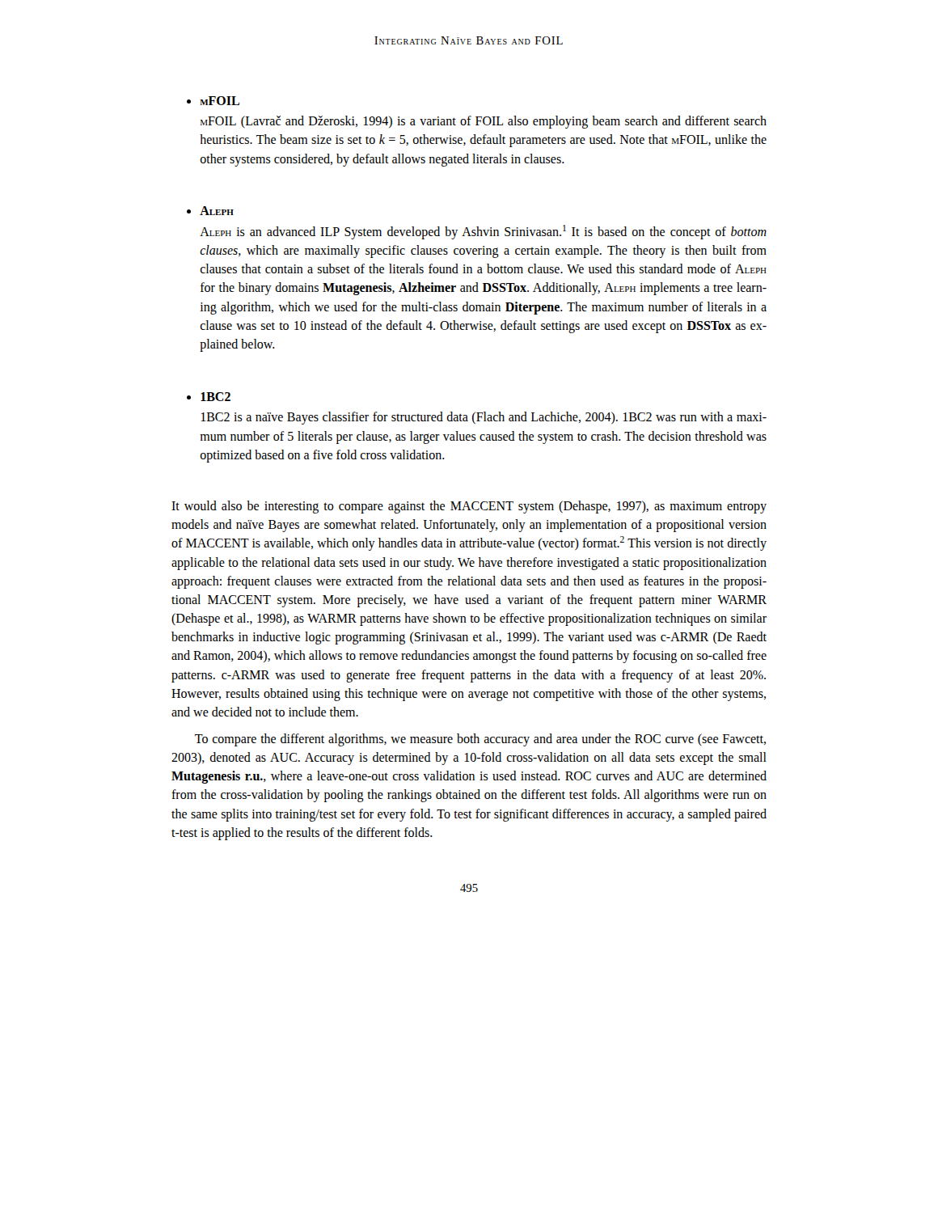Integrating Naïve Bayes and FOIL
mFOIL
mFOIL (Lavrač and Džeroski, 1994) is a variant of FOIL also employing beam search and different search heuristics. The beam size is set to k = 5, otherwise, default parameters are used. Note that mFOIL, unlike the other systems considered, by default allows negated literals in clauses.
Aleph
Aleph is an advanced ILP System developed by Ashvin Srinivasan.1 It is based on the concept of bottom clauses, which are maximally specific clauses covering a certain example. The theory is then built from clauses that contain a subset of the literals found in a bottom clause. We used this standard mode of Aleph for the binary domains Mutagenesis, Alzheimer and DSSTox. Additionally, Aleph implements a tree learning algorithm, which we used for the multi-class domain Diterpene. The maximum number of literals in a clause was set to 10 instead of the default 4. Otherwise, default settings are used except on DSSTox as explained below.
1BC2
1BC2 is a naïve Bayes classifier for structured data (Flach and Lachiche, 2004). 1BC2 was run with a maximum number of 5 literals per clause, as larger values caused the system to crash. The decision threshold was optimized based on a five fold cross validation.
It would also be interesting to compare against the MACCENT system (Dehaspe, 1997), as maximum entropy models and naïve Bayes are somewhat related. Unfortunately, only an implementation of a propositional version of MACCENT is available, which only handles data in attribute-value (vector) format.2 This version is not directly applicable to the relational data sets used in our study. We have therefore investigated a static propositionalization approach: frequent clauses were extracted from the relational data sets and then used as features in the propositional MACCENT system. More precisely, we have used a variant of the frequent pattern miner WARMR (Dehaspe et al., 1998), as WARMR patterns have shown to be effective propositionalization techniques on similar benchmarks in inductive logic programming (Srinivasan et al., 1999). The variant used was c-ARMR (De Raedt and Ramon, 2004), which allows to remove redundancies amongst the found patterns by focusing on so-called free patterns. c-ARMR was used to generate free frequent patterns in the data with a frequency of at least 20%. However, results obtained using this technique were on average not competitive with those of the other systems, and we decided not to include them.
To compare the different algorithms, we measure both accuracy and area under the ROC curve (see Fawcett, 2003), denoted as AUC. Accuracy is determined by a 10-fold cross-validation on all data sets except the small Mutagenesis r.u., where a leave-one-out cross validation is used instead. ROC curves and AUC are determined from the cross-validation by pooling the rankings obtained on the different test folds. All algorithms were run on the same splits into training/test set for every fold. To test for significant differences in accuracy, a sampled paired t-test is applied to the results of the different folds.
495